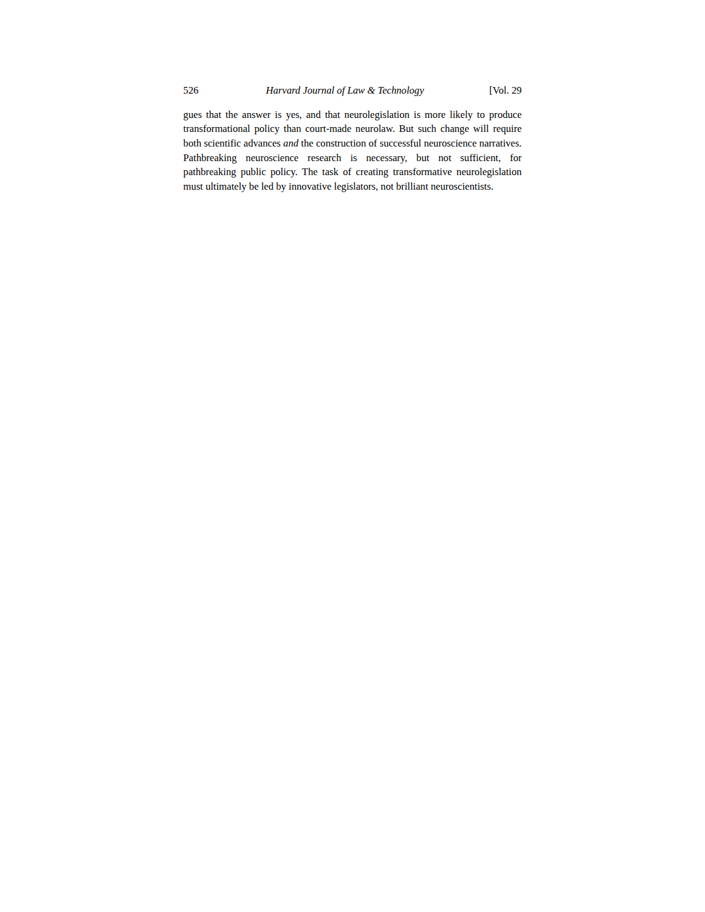526 Harvard Journal of Law & Technology [Vol. 29
gues that the answer is yes, and that neurolegislation is more likely to produce transformational policy than court-made neurolaw. But such change will require both scientific advances and the construction of successful neuroscience narratives. Pathbreaking neuroscience re­search is necessary, but not sufficient, for pathbreaking public policy. The task of creating transformative neurolegislation must ultimately be led by innovative legislators, not brilliant neuroscientists.